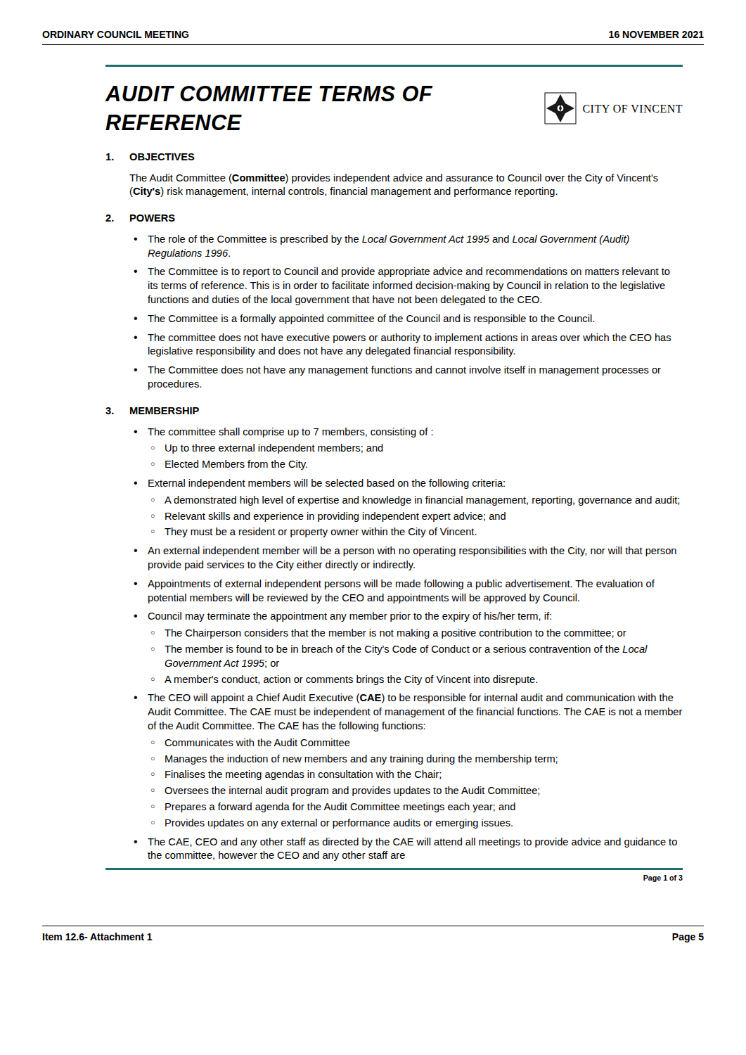ORDINARY COUNCIL MEETING 16 NOVEMBER 2021
AUDIT COMMITTEE TERMS OF REFERENCE
CITY OF VINCENT
1. OBJECTIVES
The Audit Committee (Committee) provides independent advice and assurance to Council over the City of Vincent's (City's) risk management, internal controls, financial management and performance reporting.
2. POWERS
The role of the Committee is prescribed by the Local Government Act 1995 and Local Government (Audit) Regulations 1996.
The Committee is to report to Council and provide appropriate advice and recommendations on matters relevant to its terms of reference. This is in order to facilitate informed decision-making by Council in relation to the legislative functions and duties of the local government that have not been delegated to the CEO.
The Committee is a formally appointed committee of the Council and is responsible to the Council.
The committee does not have executive powers or authority to implement actions in areas over which the CEO has legislative responsibility and does not have any delegated financial responsibility.
The Committee does not have any management functions and cannot involve itself in management processes or procedures.
3. MEMBERSHIP
The committee shall comprise up to 7 members, consisting of :
Up to three external independent members; and
Elected Members from the City.
External independent members will be selected based on the following criteria:
A demonstrated high level of expertise and knowledge in financial management, reporting, governance and audit;
Relevant skills and experience in providing independent expert advice; and
They must be a resident or property owner within the City of Vincent.
An external independent member will be a person with no operating responsibilities with the City, nor will that person provide paid services to the City either directly or indirectly.
Appointments of external independent persons will be made following a public advertisement. The evaluation of potential members will be reviewed by the CEO and appointments will be approved by Council.
Council may terminate the appointment any member prior to the expiry of his/her term, if:
The Chairperson considers that the member is not making a positive contribution to the committee; or
The member is found to be in breach of the City's Code of Conduct or a serious contravention of the Local Government Act 1995; or
A member's conduct, action or comments brings the City of Vincent into disrepute.
The CEO will appoint a Chief Audit Executive (CAE) to be responsible for internal audit and communication with the Audit Committee. The CAE must be independent of management of the financial functions. The CAE is not a member of the Audit Committee. The CAE has the following functions:
Communicates with the Audit Committee
Manages the induction of new members and any training during the membership term;
Finalises the meeting agendas in consultation with the Chair;
Oversees the internal audit program and provides updates to the Audit Committee;
Prepares a forward agenda for the Audit Committee meetings each year; and
Provides updates on any external or performance audits or emerging issues.
The CAE, CEO and any other staff as directed by the CAE will attend all meetings to provide advice and guidance to the committee, however the CEO and any other staff are
Page 1 of 3
Item 12.6- Attachment 1 Page 5